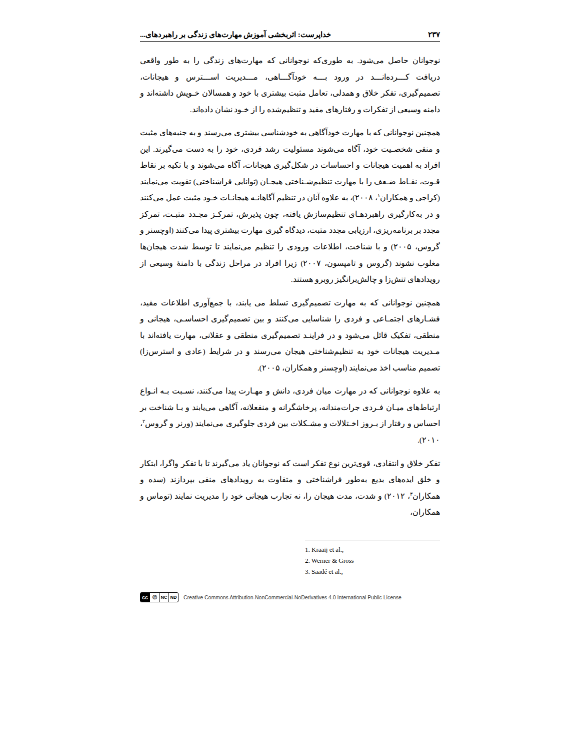۲۳۷ خداپرست: اثربخشی آموزش مهارت‌های زندگی بر راهبردهای...
نوجوانان حاصل می‌شود. به طوری‌که نوجوانانی که مهارت‌های زندگی را به طور واقعی دریافت کـــرده‌انـــد در ورود بـــه خودآگـــاهی، مـــدیریت اســـترس و هیجانات، تصمیم‌گیری، تفکر خلاق و همدلی، تعامل مثبت بیشتری با خود و همسالان خـویش داشته‌اند و دامنه وسیعی از تفکرات و رفتارهای مفید و تنظیم‌شده را از خـود نشان داده‌اند.
همچنین نوجوانانی که با مهارت خودآگاهی به خودشناسی بیشتری می‌رسند و به جنبه‌های مثبت و منفی شخصـیت خود، آگاه می‌شوند مسئولیت رشد فردی، خود را به دست می‌گیرند. این افراد به اهمیت هیجانات و احساسات در شکل‌گیری هیجانات، آگاه می‌شوند و با تکیه بر نقاط قـوت، نقـاط ضـعف را با مهارت تنظیم‌شـناختی هیجـان (توانایی فراشناختی) تقویت می‌نمایند (کراجی و همکاران۱، ۲۰۰۸)، به علاوه آنان در تنظیم آگاهانـه هیجانـات خـود مثبت عمل می‌کنند و در به‌کارگیری راهبردهـای تنظیم‌سازش یافته، چون پذیرش، تمرکـز مجـدد مثبـت، تمرکز مجدد بر برنامه‌ریزی، ارزیابی مجدد مثبت، دیدگاه گیری مهارت بیشتری پیدا می‌کنند (اوچسنر و گروس، ۲۰۰۵) و با شناخت، اطلاعات ورودی را تنظیم می‌نمایند تا توسط شدت هیجان‌ها مغلوب نشوند (گروس و تامپسون، ۲۰۰۷) زیرا افراد در مراحل زندگی با دامنۀ وسیعی از رویدادهای تنش‌زا و چالش‌برانگیز روبرو هستند.
همچنین نوجوانانی که به مهارت تصمیم‌گیری تسلط می یابند، با جمع‌آوری اطلاعات مفید، فشـارهای اجتمـاعی و فردی را شناسایی می‌کنند و بین تصمیم‌گیری احساسـی، هیجانی و منطقی، تفکیک قائل می‌شود و در فراینـد تصمیم‌گیری منطقی و عقلانی، مهارت یافته‌اند با مـدیریت هیجانات خود به تنظیم‌شناختی هیجان می‌رسند و در شرایط (عادی و استرس‌زا) تصمیم مناسب اخذ می‌نمایند (اوچسنر و همکاران، ۲۰۰۵).
به علاوه نوجوانانی که در مهارت میان فردی، دانش و مهـارت پیدا می‌کنند، نسـبت بـه انـواع ارتباط‌های میـان فـردی جرات‌مندانه، پرخاشگرانه و منفعلانه، آگاهی می‌یابند و بـا شناخت بر احساس و رفتار از بـروز اخـتلالات و مشـکلات بین فردی جلوگیری می‌نمایند (ورنر و گروس۲، ۲۰۱۰).
تفکر خلاق و انتقادی، قوی‌ترین نوع تفکر است که نوجوانان یاد می‌گیرند تا با تفکر واگرا، ابتکار و خلق ایده‌های بدیع به‌طور فراشناختی و متفاوت به رویدادهای منفی بپردازند (سده و همکاران۳، ۲۰۱۲) و شدت، مدت هیجان را، نه تجارب هیجانی خود را مدیریت نمایند (توماس و همکاران،
1. Kraaij et al.,
2. Werner & Gross
3. Saadé et al.,
cc Ⓒ NC ND Creative Commons Attribution-NonCommercial-NoDerivatives 4.0 International Public License